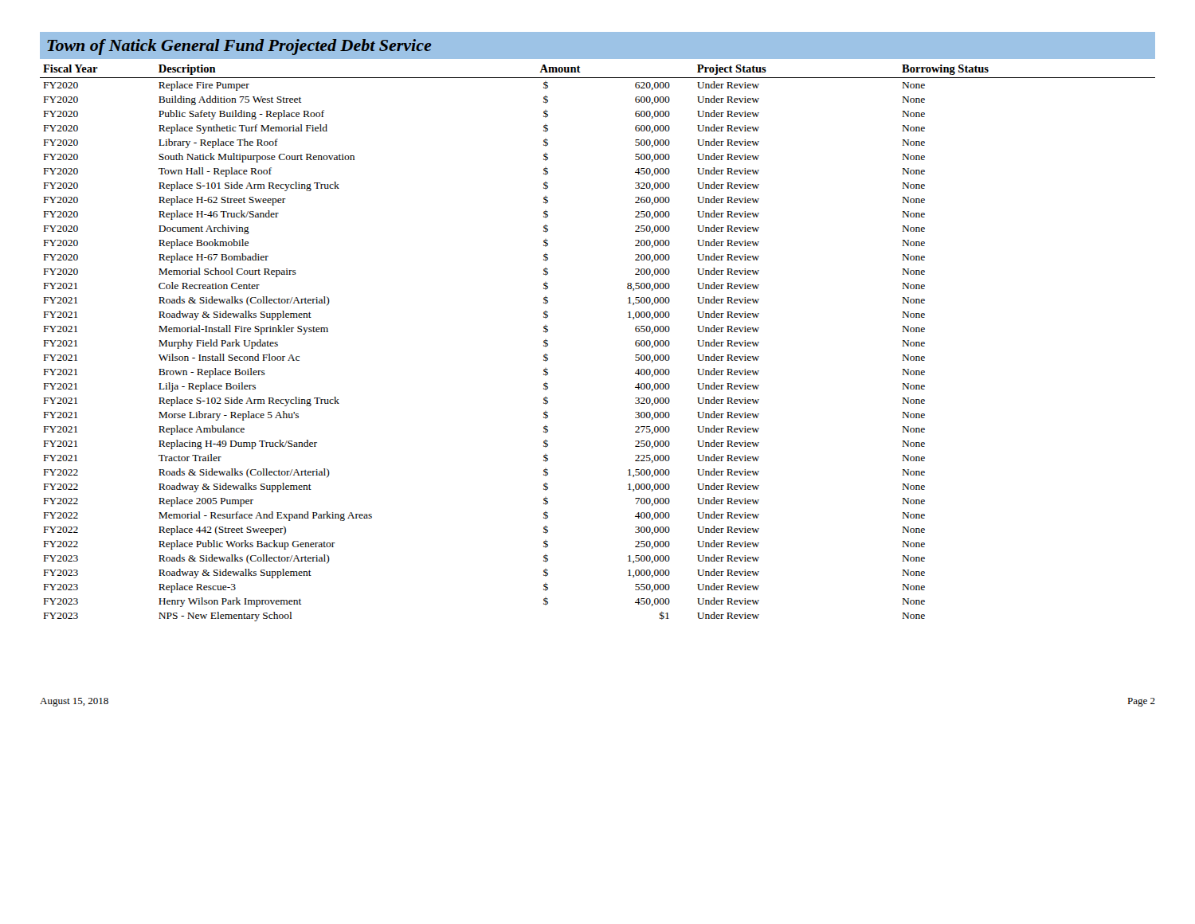Town of Natick General Fund Projected Debt Service
| Fiscal Year | Description | Amount | Project Status | Borrowing Status |
| --- | --- | --- | --- | --- |
| FY2020 | Replace Fire Pumper | $ | 620,000 | Under Review | None |
| FY2020 | Building Addition 75 West Street | $ | 600,000 | Under Review | None |
| FY2020 | Public Safety Building - Replace Roof | $ | 600,000 | Under Review | None |
| FY2020 | Replace Synthetic Turf Memorial Field | $ | 600,000 | Under Review | None |
| FY2020 | Library - Replace The Roof | $ | 500,000 | Under Review | None |
| FY2020 | South Natick Multipurpose Court Renovation | $ | 500,000 | Under Review | None |
| FY2020 | Town Hall - Replace Roof | $ | 450,000 | Under Review | None |
| FY2020 | Replace S-101 Side Arm Recycling Truck | $ | 320,000 | Under Review | None |
| FY2020 | Replace H-62 Street Sweeper | $ | 260,000 | Under Review | None |
| FY2020 | Replace H-46 Truck/Sander | $ | 250,000 | Under Review | None |
| FY2020 | Document Archiving | $ | 250,000 | Under Review | None |
| FY2020 | Replace Bookmobile | $ | 200,000 | Under Review | None |
| FY2020 | Replace H-67 Bombadier | $ | 200,000 | Under Review | None |
| FY2020 | Memorial School Court Repairs | $ | 200,000 | Under Review | None |
| FY2021 | Cole Recreation Center | $ | 8,500,000 | Under Review | None |
| FY2021 | Roads & Sidewalks (Collector/Arterial) | $ | 1,500,000 | Under Review | None |
| FY2021 | Roadway & Sidewalks Supplement | $ | 1,000,000 | Under Review | None |
| FY2021 | Memorial-Install Fire Sprinkler System | $ | 650,000 | Under Review | None |
| FY2021 | Murphy Field Park Updates | $ | 600,000 | Under Review | None |
| FY2021 | Wilson - Install Second Floor Ac | $ | 500,000 | Under Review | None |
| FY2021 | Brown - Replace Boilers | $ | 400,000 | Under Review | None |
| FY2021 | Lilja - Replace Boilers | $ | 400,000 | Under Review | None |
| FY2021 | Replace S-102 Side Arm Recycling Truck | $ | 320,000 | Under Review | None |
| FY2021 | Morse Library - Replace 5 Ahu's | $ | 300,000 | Under Review | None |
| FY2021 | Replace Ambulance | $ | 275,000 | Under Review | None |
| FY2021 | Replacing H-49 Dump Truck/Sander | $ | 250,000 | Under Review | None |
| FY2021 | Tractor Trailer | $ | 225,000 | Under Review | None |
| FY2022 | Roads & Sidewalks (Collector/Arterial) | $ | 1,500,000 | Under Review | None |
| FY2022 | Roadway & Sidewalks Supplement | $ | 1,000,000 | Under Review | None |
| FY2022 | Replace 2005 Pumper | $ | 700,000 | Under Review | None |
| FY2022 | Memorial - Resurface And Expand Parking Areas | $ | 400,000 | Under Review | None |
| FY2022 | Replace 442 (Street Sweeper) | $ | 300,000 | Under Review | None |
| FY2022 | Replace Public Works Backup Generator | $ | 250,000 | Under Review | None |
| FY2023 | Roads & Sidewalks (Collector/Arterial) | $ | 1,500,000 | Under Review | None |
| FY2023 | Roadway & Sidewalks Supplement | $ | 1,000,000 | Under Review | None |
| FY2023 | Replace Rescue-3 | $ | 550,000 | Under Review | None |
| FY2023 | Henry Wilson Park Improvement | $ | 450,000 | Under Review | None |
| FY2023 | NPS - New Elementary School | | $1 | Under Review | None |
August 15, 2018 Page 2